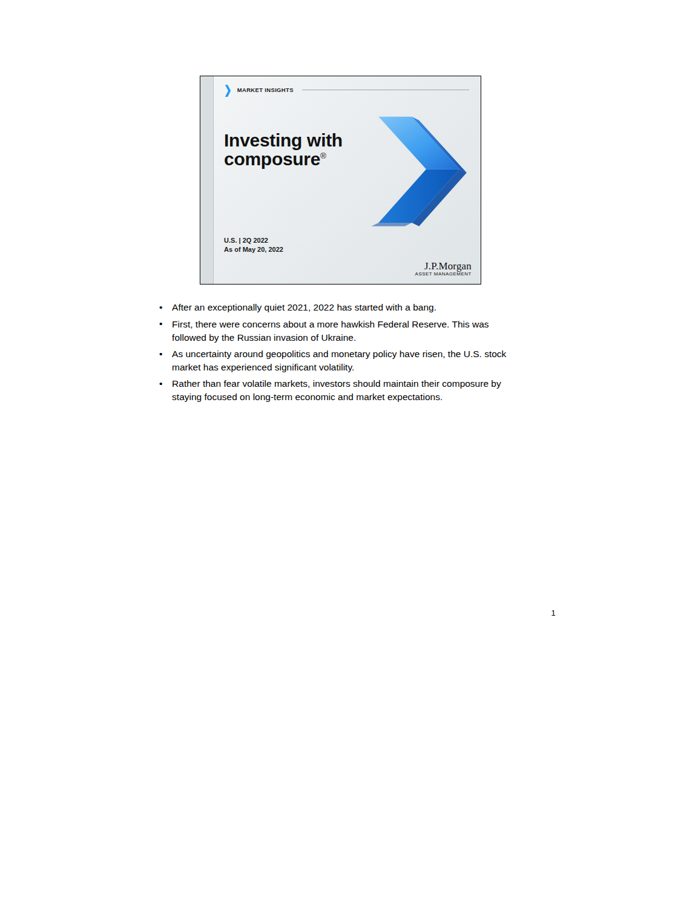❯ MARKET INSIGHTS
Investing with
composure®
U.S. | 2Q 2022
As of May 20, 2022
J.P.Morgan
ASSET MANAGEMENT
After an exceptionally quiet 2021, 2022 has started with a bang.
First, there were concerns about a more hawkish Federal Reserve. This was followed by the Russian invasion of Ukraine.
As uncertainty around geopolitics and monetary policy have risen, the U.S. stock market has experienced significant volatility.
Rather than fear volatile markets, investors should maintain their composure by staying focused on long-term economic and market expectations.
1